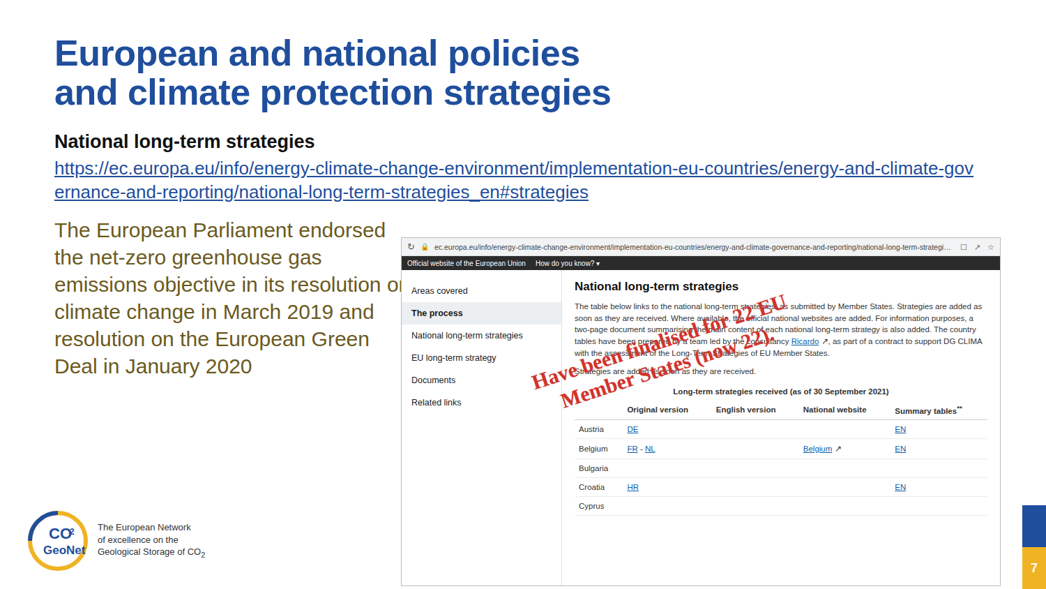European and national policies
and climate protection strategies
National long-term strategies
https://ec.europa.eu/info/energy-climate-change-environment/implementation-eu-countries/energy-and-climate-governance-and-reporting/national-long-term-strategies_en#strategies
The European Parliament endorsed the net-zero greenhouse gas emissions objective in its resolution on climate change in March 2019 and resolution on the European Green Deal in January 2020
↻ 🔒 ec.europa.eu/info/energy-climate-change-environment/implementation-eu-countries/energy-and-climate-governance-and-reporting/national-long-term-strategi… ☐↗☆
Official website of the European Union How do you know? ▾
Areas covered
The process
National long-term strategies
EU long-term strategy
Documents
Related links
National long-term strategies
The table below links to the national long-term strategies, as submitted by Member States. Strategies are added as soon as they are received. Where available, the official national websites are added. For information purposes, a two-page document summarising the main content of each national long-term strategy is also added. The country tables have been prepared by a team led by the consultancy Ricardo ↗, as part of a contract to support DG CLIMA with the assessment of the Long-Term Strategies of EU Member States.
Strategies are added as soon as they are received.
Long-term strategies received (as of 30 September 2021)
| | Original version | English version | National website | Summary tables ** |
| --- | --- | --- | --- | --- |
| Austria | DE | | | EN |
| Belgium | FR - NL | | Belgium ↗ | EN |
| Bulgaria | | | | |
| Croatia | HR | | | EN |
| Cyprus | | | | |
Have been finalised for 22 EU
Member States (now 22).
C O 2 GeoNet
The European Network
of excellence on the
Geological Storage of CO2
7